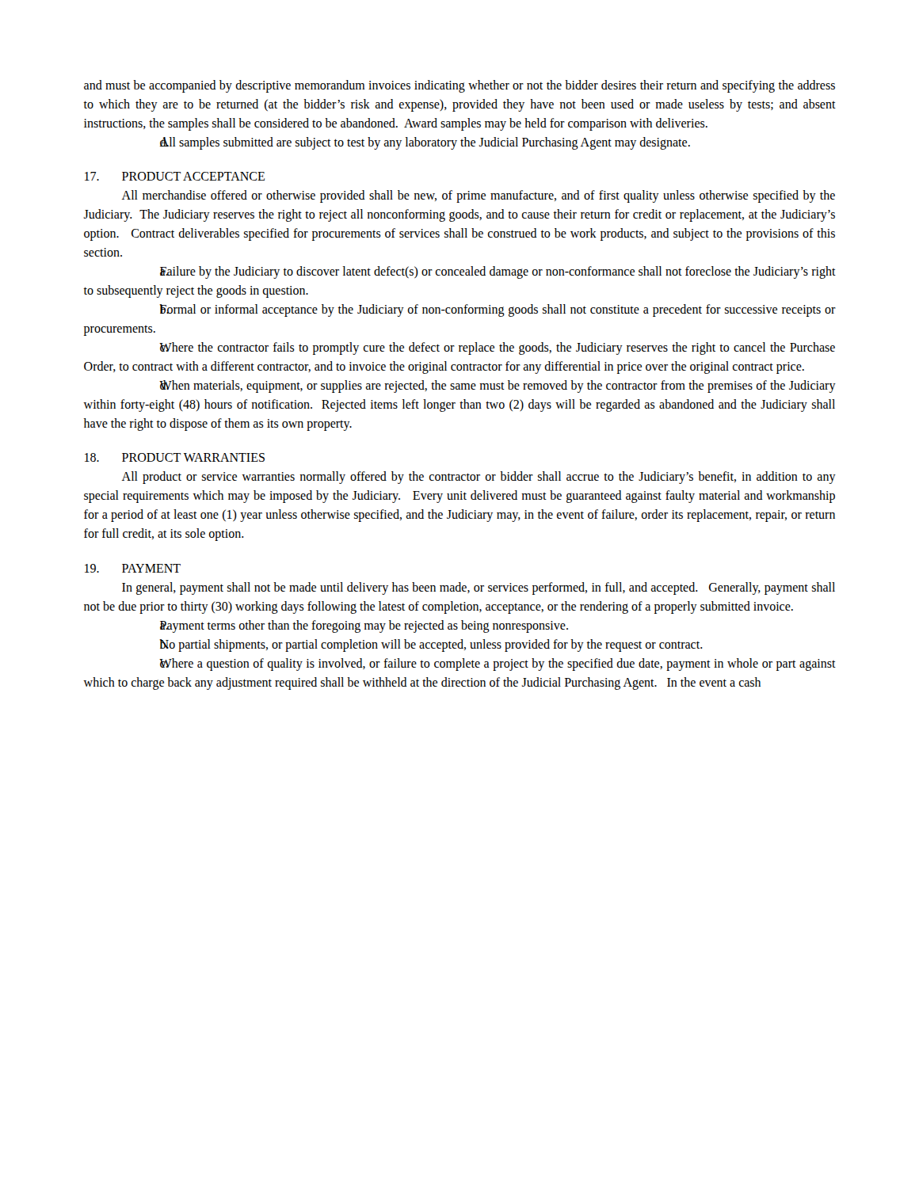and must be accompanied by descriptive memorandum invoices indicating whether or not the bidder desires their return and specifying the address to which they are to be returned (at the bidder’s risk and expense), provided they have not been used or made useless by tests; and absent instructions, the samples shall be considered to be abandoned. Award samples may be held for comparison with deliveries.
d. All samples submitted are subject to test by any laboratory the Judicial Purchasing Agent may designate.
17. PRODUCT ACCEPTANCE
All merchandise offered or otherwise provided shall be new, of prime manufacture, and of first quality unless otherwise specified by the Judiciary. The Judiciary reserves the right to reject all nonconforming goods, and to cause their return for credit or replacement, at the Judiciary’s option. Contract deliverables specified for procurements of services shall be construed to be work products, and subject to the provisions of this section.
a. Failure by the Judiciary to discover latent defect(s) or concealed damage or non-conformance shall not foreclose the Judiciary’s right to subsequently reject the goods in question.
b. Formal or informal acceptance by the Judiciary of non-conforming goods shall not constitute a precedent for successive receipts or procurements.
c. Where the contractor fails to promptly cure the defect or replace the goods, the Judiciary reserves the right to cancel the Purchase Order, to contract with a different contractor, and to invoice the original contractor for any differential in price over the original contract price.
d. When materials, equipment, or supplies are rejected, the same must be removed by the contractor from the premises of the Judiciary within forty-eight (48) hours of notification. Rejected items left longer than two (2) days will be regarded as abandoned and the Judiciary shall have the right to dispose of them as its own property.
18. PRODUCT WARRANTIES
All product or service warranties normally offered by the contractor or bidder shall accrue to the Judiciary’s benefit, in addition to any special requirements which may be imposed by the Judiciary. Every unit delivered must be guaranteed against faulty material and workmanship for a period of at least one (1) year unless otherwise specified, and the Judiciary may, in the event of failure, order its replacement, repair, or return for full credit, at its sole option.
19. PAYMENT
In general, payment shall not be made until delivery has been made, or services performed, in full, and accepted. Generally, payment shall not be due prior to thirty (30) working days following the latest of completion, acceptance, or the rendering of a properly submitted invoice.
a. Payment terms other than the foregoing may be rejected as being nonresponsive.
b. No partial shipments, or partial completion will be accepted, unless provided for by the request or contract.
c. Where a question of quality is involved, or failure to complete a project by the specified due date, payment in whole or part against which to charge back any adjustment required shall be withheld at the direction of the Judicial Purchasing Agent. In the event a cash